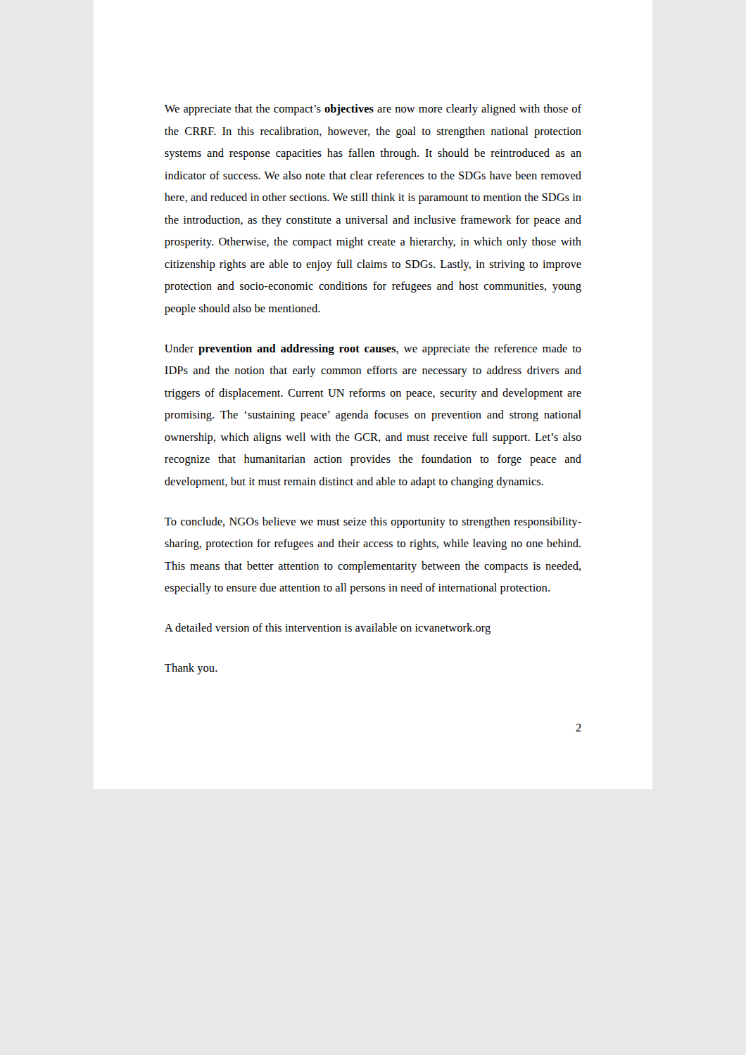We appreciate that the compact’s objectives are now more clearly aligned with those of the CRRF. In this recalibration, however, the goal to strengthen national protection systems and response capacities has fallen through. It should be reintroduced as an indicator of success. We also note that clear references to the SDGs have been removed here, and reduced in other sections. We still think it is paramount to mention the SDGs in the introduction, as they constitute a universal and inclusive framework for peace and prosperity. Otherwise, the compact might create a hierarchy, in which only those with citizenship rights are able to enjoy full claims to SDGs. Lastly, in striving to improve protection and socio-economic conditions for refugees and host communities, young people should also be mentioned.
Under prevention and addressing root causes, we appreciate the reference made to IDPs and the notion that early common efforts are necessary to address drivers and triggers of displacement. Current UN reforms on peace, security and development are promising. The ‘sustaining peace’ agenda focuses on prevention and strong national ownership, which aligns well with the GCR, and must receive full support. Let’s also recognize that humanitarian action provides the foundation to forge peace and development, but it must remain distinct and able to adapt to changing dynamics.
To conclude, NGOs believe we must seize this opportunity to strengthen responsibility-sharing, protection for refugees and their access to rights, while leaving no one behind. This means that better attention to complementarity between the compacts is needed, especially to ensure due attention to all persons in need of international protection.
A detailed version of this intervention is available on icvanetwork.org
Thank you.
2